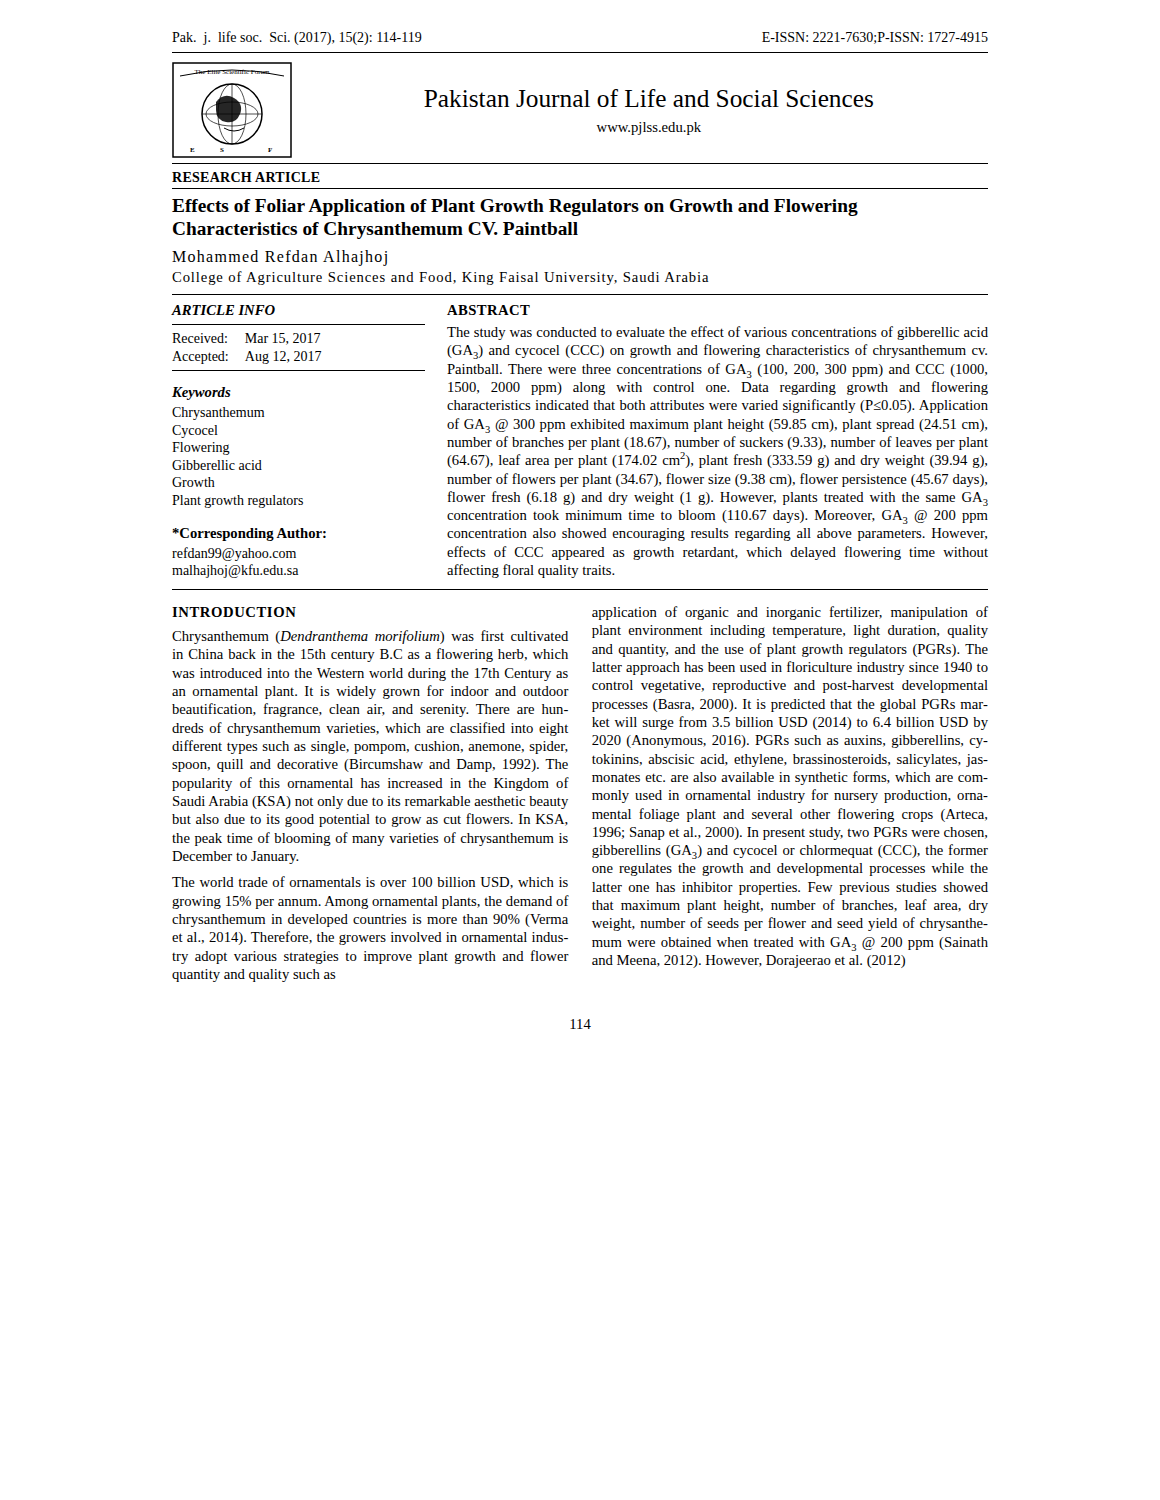Pak. j. life soc. Sci. (2017), 15(2): 114-119 E-ISSN: 2221-7630;P-ISSN: 1727-4915
The Elite Scientific Forum E S F
Pakistan Journal of Life and Social Sciences
www.pjlss.edu.pk
RESEARCH ARTICLE
Effects of Foliar Application of Plant Growth Regulators on Growth and Flowering Characteristics of Chrysanthemum CV. Paintball
Mohammed Refdan Alhajhoj
College of Agriculture Sciences and Food, King Faisal University, Saudi Arabia
ARTICLE INFO
Received: Mar 15, 2017
Accepted: Aug 12, 2017
Keywords
Chrysanthemum
Cycocel
Flowering
Gibberellic acid
Growth
Plant growth regulators
*Corresponding Author:
refdan99@yahoo.com
malhajhoj@kfu.edu.sa
ABSTRACT
The study was conducted to evaluate the effect of various concentrations of gibberellic acid (GA3) and cycocel (CCC) on growth and flowering characteristics of chrysanthemum cv. Paintball. There were three concentrations of GA3 (100, 200, 300 ppm) and CCC (1000, 1500, 2000 ppm) along with control one. Data regarding growth and flowering characteristics indicated that both attributes were varied significantly (P≤0.05). Application of GA3 @ 300 ppm exhibited maximum plant height (59.85 cm), plant spread (24.51 cm), number of branches per plant (18.67), number of suckers (9.33), number of leaves per plant (64.67), leaf area per plant (174.02 cm2), plant fresh (333.59 g) and dry weight (39.94 g), number of flowers per plant (34.67), flower size (9.38 cm), flower persistence (45.67 days), flower fresh (6.18 g) and dry weight (1 g). However, plants treated with the same GA3 concentration took minimum time to bloom (110.67 days). Moreover, GA3 @ 200 ppm concentration also showed encouraging results regarding all above parameters. However, effects of CCC appeared as growth retardant, which delayed flowering time without affecting floral quality traits.
INTRODUCTION
Chrysanthemum (Dendranthema morifolium) was first cultivated in China back in the 15th century B.C as a flowering herb, which was introduced into the Western world during the 17th Century as an ornamental plant. It is widely grown for indoor and outdoor beautification, fragrance, clean air, and serenity. There are hundreds of chrysanthemum varieties, which are classified into eight different types such as single, pompom, cushion, anemone, spider, spoon, quill and decorative (Bircumshaw and Damp, 1992). The popularity of this ornamental has increased in the Kingdom of Saudi Arabia (KSA) not only due to its remarkable aesthetic beauty but also due to its good potential to grow as cut flowers. In KSA, the peak time of blooming of many varieties of chrysanthemum is December to January.
The world trade of ornamentals is over 100 billion USD, which is growing 15% per annum. Among ornamental plants, the demand of chrysanthemum in developed countries is more than 90% (Verma et al., 2014). Therefore, the growers involved in ornamental industry adopt various strategies to improve plant growth and flower quantity and quality such as
application of organic and inorganic fertilizer, manipulation of plant environment including temperature, light duration, quality and quantity, and the use of plant growth regulators (PGRs). The latter approach has been used in floriculture industry since 1940 to control vegetative, reproductive and post-harvest developmental processes (Basra, 2000). It is predicted that the global PGRs market will surge from 3.5 billion USD (2014) to 6.4 billion USD by 2020 (Anonymous, 2016). PGRs such as auxins, gibberellins, cytokinins, abscisic acid, ethylene, brassinosteroids, salicylates, jasmonates etc. are also available in synthetic forms, which are commonly used in ornamental industry for nursery production, ornamental foliage plant and several other flowering crops (Arteca, 1996; Sanap et al., 2000). In present study, two PGRs were chosen, gibberellins (GA3) and cycocel or chlormequat (CCC), the former one regulates the growth and developmental processes while the latter one has inhibitor properties. Few previous studies showed that maximum plant height, number of branches, leaf area, dry weight, number of seeds per flower and seed yield of chrysanthemum were obtained when treated with GA3 @ 200 ppm (Sainath and Meena, 2012). However, Dorajeerao et al. (2012)
114